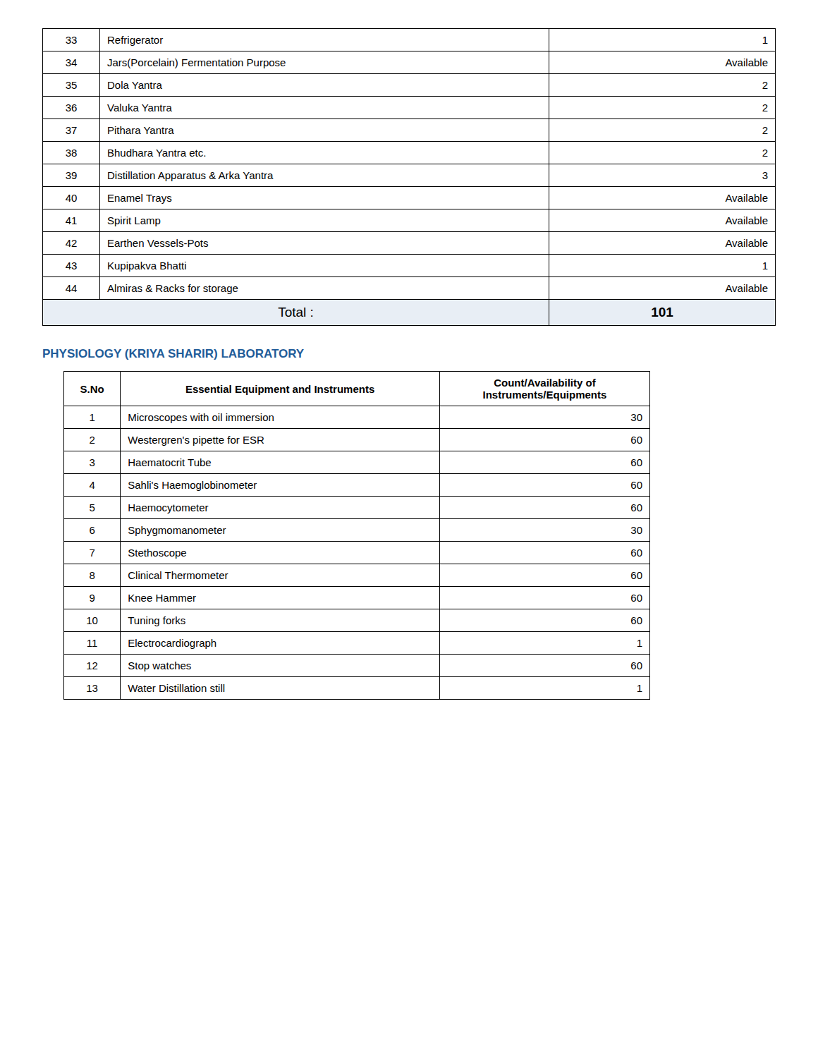| 33 | Refrigerator | 1 |
| 34 | Jars(Porcelain) Fermentation Purpose | Available |
| 35 | Dola Yantra | 2 |
| 36 | Valuka Yantra | 2 |
| 37 | Pithara Yantra | 2 |
| 38 | Bhudhara Yantra etc. | 2 |
| 39 | Distillation Apparatus & Arka Yantra | 3 |
| 40 | Enamel Trays | Available |
| 41 | Spirit Lamp | Available |
| 42 | Earthen Vessels-Pots | Available |
| 43 | Kupipakva Bhatti | 1 |
| 44 | Almiras & Racks for storage | Available |
| Total : | 101 |
PHYSIOLOGY (KRIYA SHARIR) LABORATORY
| S.No | Essential Equipment and Instruments | Count/Availability of Instruments/Equipments |
| --- | --- | --- |
| 1 | Microscopes with oil immersion | 30 |
| 2 | Westergren's pipette for ESR | 60 |
| 3 | Haematocrit Tube | 60 |
| 4 | Sahli's Haemoglobinometer | 60 |
| 5 | Haemocytometer | 60 |
| 6 | Sphygmomanometer | 30 |
| 7 | Stethoscope | 60 |
| 8 | Clinical Thermometer | 60 |
| 9 | Knee Hammer | 60 |
| 10 | Tuning forks | 60 |
| 11 | Electrocardiograph | 1 |
| 12 | Stop watches | 60 |
| 13 | Water Distillation still | 1 |